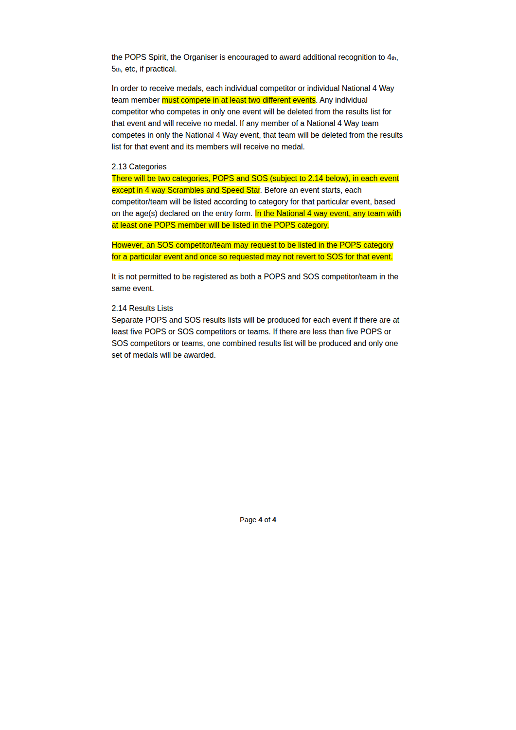the POPS Spirit, the Organiser is encouraged to award additional recognition to 4th, 5th, etc, if practical.
In order to receive medals, each individual competitor or individual National 4 Way team member must compete in at least two different events. Any individual competitor who competes in only one event will be deleted from the results list for that event and will receive no medal. If any member of a National 4 Way team competes in only the National 4 Way event, that team will be deleted from the results list for that event and its members will receive no medal.
2.13 Categories
There will be two categories, POPS and SOS (subject to 2.14 below), in each event except in 4 way Scrambles and Speed Star. Before an event starts, each competitor/team will be listed according to category for that particular event, based on the age(s) declared on the entry form. In the National 4 way event, any team with at least one POPS member will be listed in the POPS category.
However, an SOS competitor/team may request to be listed in the POPS category for a particular event and once so requested may not revert to SOS for that event.
It is not permitted to be registered as both a POPS and SOS competitor/team in the same event.
2.14 Results Lists
Separate POPS and SOS results lists will be produced for each event if there are at least five POPS or SOS competitors or teams. If there are less than five POPS or SOS competitors or teams, one combined results list will be produced and only one set of medals will be awarded.
Page 4 of 4